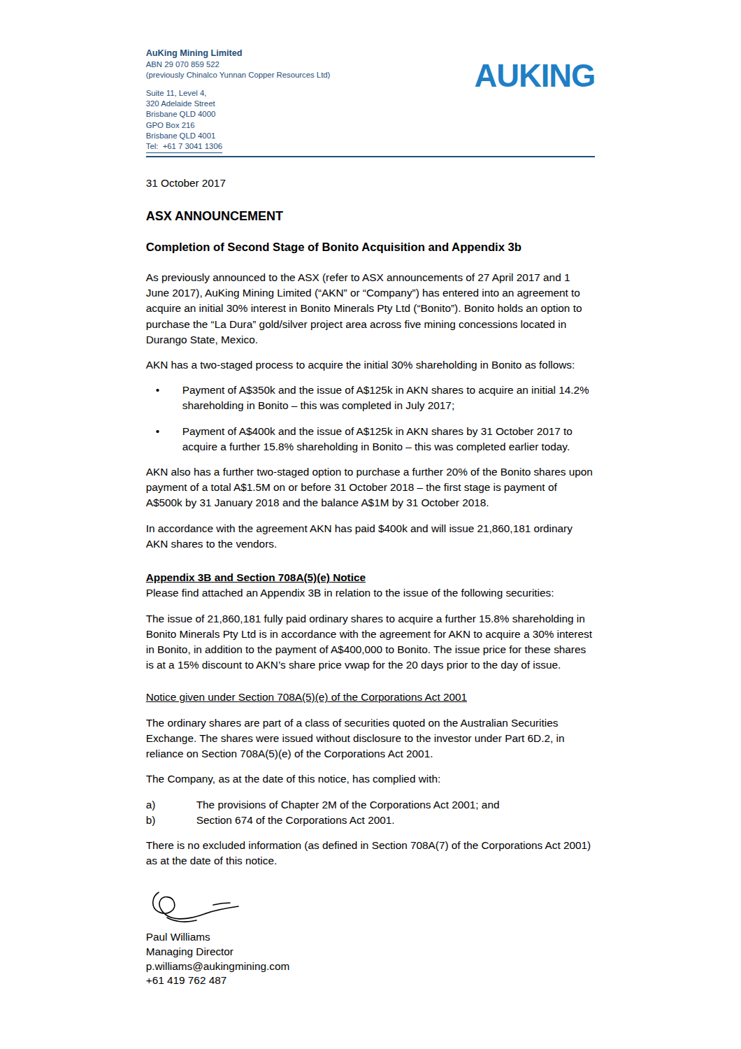AuKing Mining Limited
ABN 29 070 859 522
(previously Chinalco Yunnan Copper Resources Ltd)
Suite 11, Level 4,
320 Adelaide Street
Brisbane QLD 4000
GPO Box 216
Brisbane QLD 4001
Tel: +61 7 3041 1306
AUKING
31 October 2017
ASX ANNOUNCEMENT
Completion of Second Stage of Bonito Acquisition and Appendix 3b
As previously announced to the ASX (refer to ASX announcements of 27 April 2017 and 1 June 2017), AuKing Mining Limited (“AKN” or “Company”) has entered into an agreement to acquire an initial 30% interest in Bonito Minerals Pty Ltd (“Bonito”). Bonito holds an option to purchase the “La Dura” gold/silver project area across five mining concessions located in Durango State, Mexico.
AKN has a two-staged process to acquire the initial 30% shareholding in Bonito as follows:
Payment of A$350k and the issue of A$125k in AKN shares to acquire an initial 14.2% shareholding in Bonito – this was completed in July 2017;
Payment of A$400k and the issue of A$125k in AKN shares by 31 October 2017 to acquire a further 15.8% shareholding in Bonito – this was completed earlier today.
AKN also has a further two-staged option to purchase a further 20% of the Bonito shares upon payment of a total A$1.5M on or before 31 October 2018 – the first stage is payment of A$500k by 31 January 2018 and the balance A$1M by 31 October 2018.
In accordance with the agreement AKN has paid $400k and will issue 21,860,181 ordinary AKN shares to the vendors.
Appendix 3B and Section 708A(5)(e) Notice
Please find attached an Appendix 3B in relation to the issue of the following securities:
The issue of 21,860,181 fully paid ordinary shares to acquire a further 15.8% shareholding in Bonito Minerals Pty Ltd is in accordance with the agreement for AKN to acquire a 30% interest in Bonito, in addition to the payment of A$400,000 to Bonito. The issue price for these shares is at a 15% discount to AKN’s share price vwap for the 20 days prior to the day of issue.
Notice given under Section 708A(5)(e) of the Corporations Act 2001
The ordinary shares are part of a class of securities quoted on the Australian Securities Exchange. The shares were issued without disclosure to the investor under Part 6D.2, in reliance on Section 708A(5)(e) of the Corporations Act 2001.
The Company, as at the date of this notice, has complied with:
a) The provisions of Chapter 2M of the Corporations Act 2001; and
b) Section 674 of the Corporations Act 2001.
There is no excluded information (as defined in Section 708A(7) of the Corporations Act 2001) as at the date of this notice.
Paul Williams
Managing Director
p.williams@aukingmining.com
+61 419 762 487